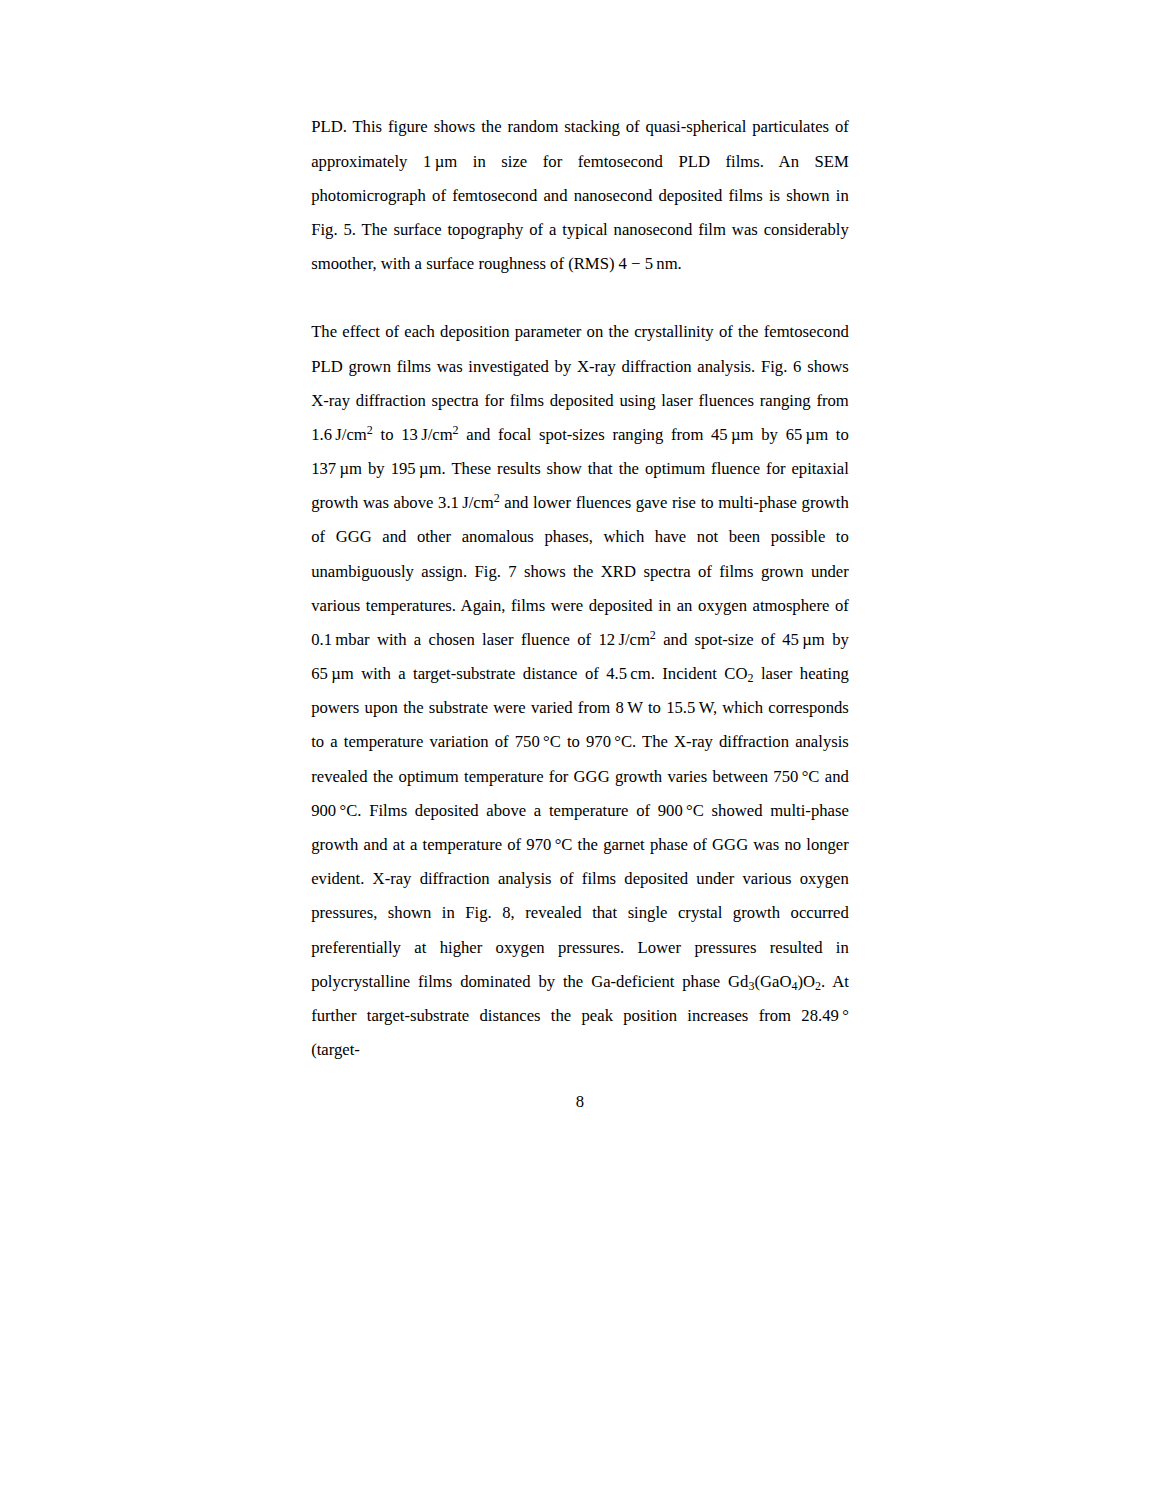PLD. This figure shows the random stacking of quasi-spherical particulates of approximately 1 µm in size for femtosecond PLD films. An SEM photomicrograph of femtosecond and nanosecond deposited films is shown in Fig. 5. The surface topography of a typical nanosecond film was considerably smoother, with a surface roughness of (RMS) 4 − 5 nm.
The effect of each deposition parameter on the crystallinity of the femtosecond PLD grown films was investigated by X-ray diffraction analysis. Fig. 6 shows X-ray diffraction spectra for films deposited using laser fluences ranging from 1.6 J/cm2 to 13 J/cm2 and focal spot-sizes ranging from 45 µm by 65 µm to 137 µm by 195 µm. These results show that the optimum fluence for epitaxial growth was above 3.1 J/cm2 and lower fluences gave rise to multi-phase growth of GGG and other anomalous phases, which have not been possible to unambiguously assign. Fig. 7 shows the XRD spectra of films grown under various temperatures. Again, films were deposited in an oxygen atmosphere of 0.1 mbar with a chosen laser fluence of 12 J/cm2 and spot-size of 45 µm by 65 µm with a target-substrate distance of 4.5 cm. Incident CO2 laser heating powers upon the substrate were varied from 8 W to 15.5 W, which corresponds to a temperature variation of 750 °C to 970 °C. The X-ray diffraction analysis revealed the optimum temperature for GGG growth varies between 750 °C and 900 °C. Films deposited above a temperature of 900 °C showed multi-phase growth and at a temperature of 970 °C the garnet phase of GGG was no longer evident. X-ray diffraction analysis of films deposited under various oxygen pressures, shown in Fig. 8, revealed that single crystal growth occurred preferentially at higher oxygen pressures. Lower pressures resulted in polycrystalline films dominated by the Ga-deficient phase Gd3(GaO4)O2. At further target-substrate distances the peak position increases from 28.49 ° (target-
8